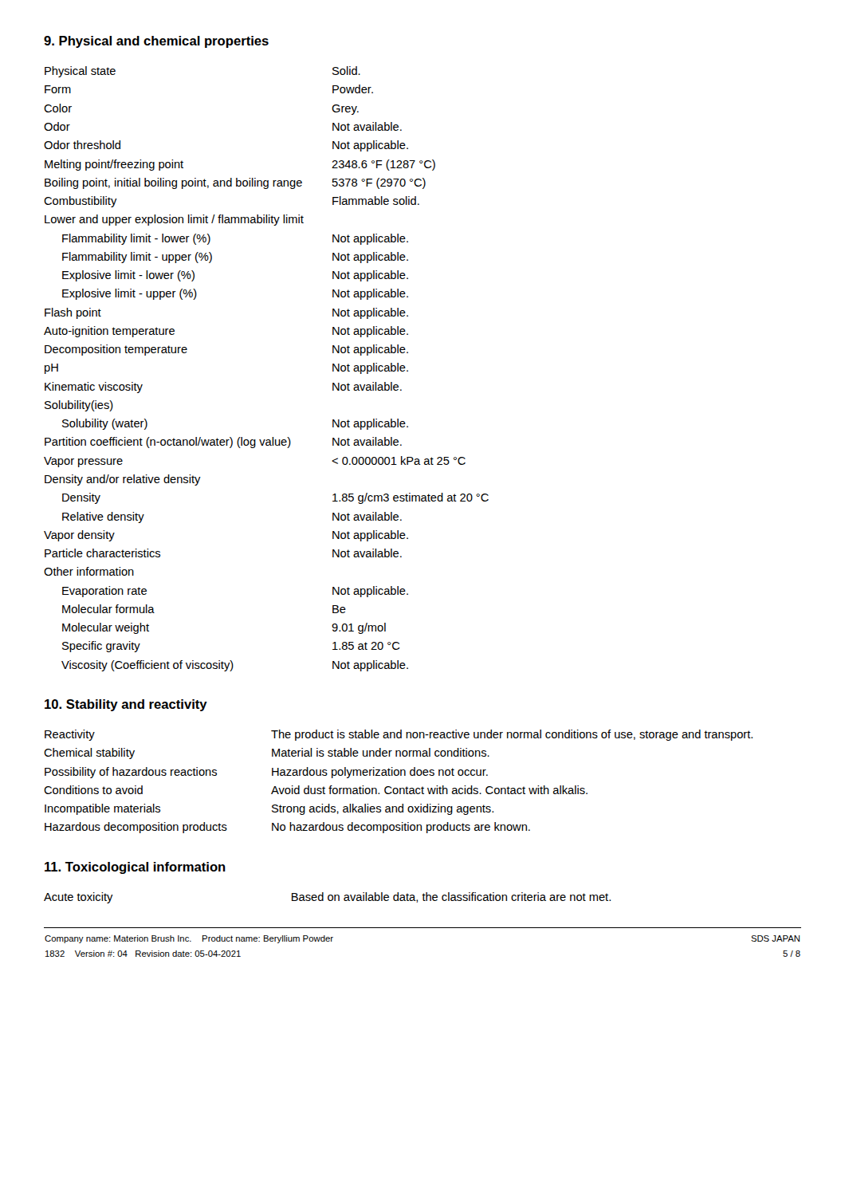9. Physical and chemical properties
| Physical state | Solid. |
| Form | Powder. |
| Color | Grey. |
| Odor | Not available. |
| Odor threshold | Not applicable. |
| Melting point/freezing point | 2348.6 °F (1287 °C) |
| Boiling point, initial boiling point, and boiling range | 5378 °F (2970 °C) |
| Combustibility | Flammable solid. |
| Lower and upper explosion limit / flammability limit |
| Flammability limit - lower (%) | Not applicable. |
| Flammability limit - upper (%) | Not applicable. |
| Explosive limit - lower (%) | Not applicable. |
| Explosive limit - upper (%) | Not applicable. |
| Flash point | Not applicable. |
| Auto-ignition temperature | Not applicable. |
| Decomposition temperature | Not applicable. |
| pH | Not applicable. |
| Kinematic viscosity | Not available. |
| Solubility(ies) |
| Solubility (water) | Not applicable. |
| Partition coefficient (n-octanol/water) (log value) | Not available. |
| Vapor pressure | < 0.0000001 kPa at 25 °C |
| Density and/or relative density |
| Density | 1.85 g/cm3 estimated at 20 °C |
| Relative density | Not available. |
| Vapor density | Not applicable. |
| Particle characteristics | Not available. |
| Other information |
| Evaporation rate | Not applicable. |
| Molecular formula | Be |
| Molecular weight | 9.01 g/mol |
| Specific gravity | 1.85 at 20 °C |
| Viscosity (Coefficient of viscosity) | Not applicable. |
10. Stability and reactivity
| Reactivity | The product is stable and non-reactive under normal conditions of use, storage and transport. |
| Chemical stability | Material is stable under normal conditions. |
| Possibility of hazardous reactions | Hazardous polymerization does not occur. |
| Conditions to avoid | Avoid dust formation. Contact with acids. Contact with alkalis. |
| Incompatible materials | Strong acids, alkalies and oxidizing agents. |
| Hazardous decomposition products | No hazardous decomposition products are known. |
11. Toxicological information
| Acute toxicity | Based on available data, the classification criteria are not met. |
| Company name: Materion Brush Inc. Product name: Beryllium Powder | SDS JAPAN |
| 1832 Version #: 04 Revision date: 05-04-2021 | 5 / 8 |